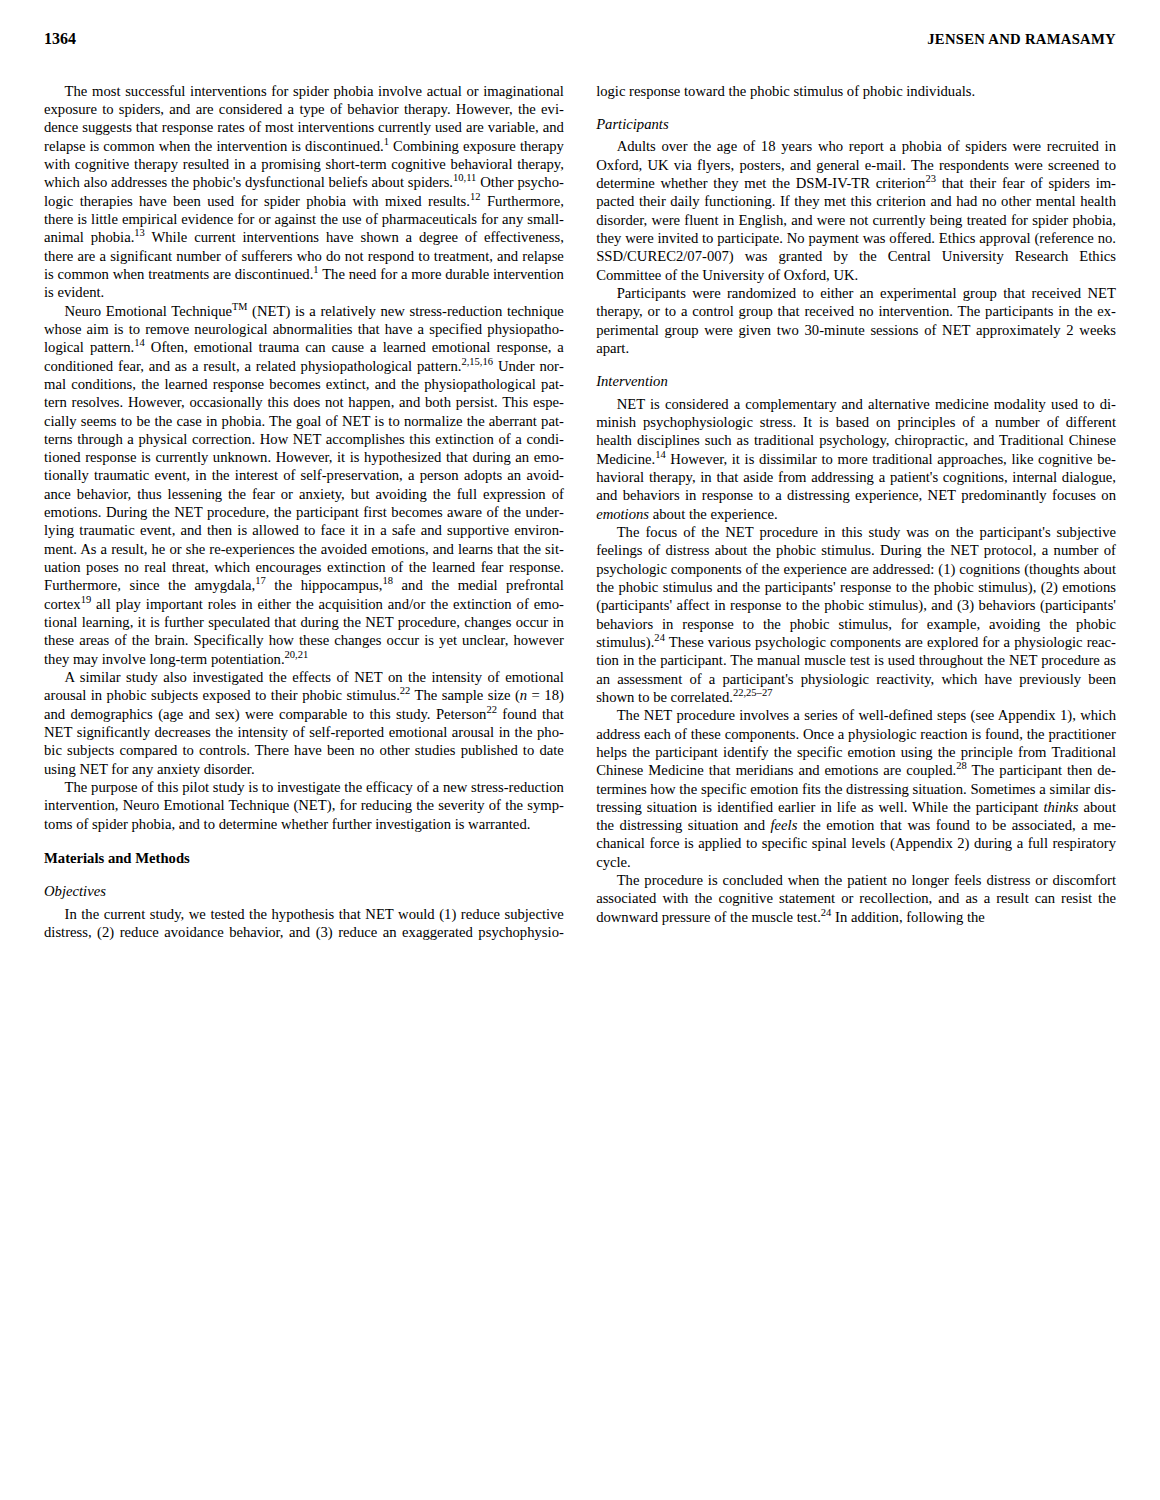1364 JENSEN AND RAMASAMY
The most successful interventions for spider phobia involve actual or imaginational exposure to spiders, and are considered a type of behavior therapy. However, the evidence suggests that response rates of most interventions currently used are variable, and relapse is common when the intervention is discontinued.1 Combining exposure therapy with cognitive therapy resulted in a promising short-term cognitive behavioral therapy, which also addresses the phobic's dysfunctional beliefs about spiders.10,11 Other psychologic therapies have been used for spider phobia with mixed results.12 Furthermore, there is little empirical evidence for or against the use of pharmaceuticals for any small-animal phobia.13 While current interventions have shown a degree of effectiveness, there are a significant number of sufferers who do not respond to treatment, and relapse is common when treatments are discontinued.1 The need for a more durable intervention is evident.
Neuro Emotional TechniqueTM (NET) is a relatively new stress-reduction technique whose aim is to remove neurological abnormalities that have a specified physiopathological pattern.14 Often, emotional trauma can cause a learned emotional response, a conditioned fear, and as a result, a related physiopathological pattern.2,15,16 Under normal conditions, the learned response becomes extinct, and the physiopathological pattern resolves. However, occasionally this does not happen, and both persist. This especially seems to be the case in phobia. The goal of NET is to normalize the aberrant patterns through a physical correction. How NET accomplishes this extinction of a conditioned response is currently unknown. However, it is hypothesized that during an emotionally traumatic event, in the interest of self-preservation, a person adopts an avoidance behavior, thus lessening the fear or anxiety, but avoiding the full expression of emotions. During the NET procedure, the participant first becomes aware of the underlying traumatic event, and then is allowed to face it in a safe and supportive environment. As a result, he or she re-experiences the avoided emotions, and learns that the situation poses no real threat, which encourages extinction of the learned fear response. Furthermore, since the amygdala,17 the hippocampus,18 and the medial prefrontal cortex19 all play important roles in either the acquisition and/or the extinction of emotional learning, it is further speculated that during the NET procedure, changes occur in these areas of the brain. Specifically how these changes occur is yet unclear, however they may involve long-term potentiation.20,21
A similar study also investigated the effects of NET on the intensity of emotional arousal in phobic subjects exposed to their phobic stimulus.22 The sample size (n = 18) and demographics (age and sex) were comparable to this study. Peterson22 found that NET significantly decreases the intensity of self-reported emotional arousal in the phobic subjects compared to controls. There have been no other studies published to date using NET for any anxiety disorder.
The purpose of this pilot study is to investigate the efficacy of a new stress-reduction intervention, Neuro Emotional Technique (NET), for reducing the severity of the symptoms of spider phobia, and to determine whether further investigation is warranted.
Materials and Methods
Objectives
In the current study, we tested the hypothesis that NET would (1) reduce subjective distress, (2) reduce avoidance behavior, and (3) reduce an exaggerated psychophysiologic response toward the phobic stimulus of phobic individuals.
Participants
Adults over the age of 18 years who report a phobia of spiders were recruited in Oxford, UK via flyers, posters, and general e-mail. The respondents were screened to determine whether they met the DSM-IV-TR criterion23 that their fear of spiders impacted their daily functioning. If they met this criterion and had no other mental health disorder, were fluent in English, and were not currently being treated for spider phobia, they were invited to participate. No payment was offered. Ethics approval (reference no. SSD/CUREC2/07-007) was granted by the Central University Research Ethics Committee of the University of Oxford, UK.
Participants were randomized to either an experimental group that received NET therapy, or to a control group that received no intervention. The participants in the experimental group were given two 30-minute sessions of NET approximately 2 weeks apart.
Intervention
NET is considered a complementary and alternative medicine modality used to diminish psychophysiologic stress. It is based on principles of a number of different health disciplines such as traditional psychology, chiropractic, and Traditional Chinese Medicine.14 However, it is dissimilar to more traditional approaches, like cognitive behavioral therapy, in that aside from addressing a patient's cognitions, internal dialogue, and behaviors in response to a distressing experience, NET predominantly focuses on emotions about the experience.
The focus of the NET procedure in this study was on the participant's subjective feelings of distress about the phobic stimulus. During the NET protocol, a number of psychologic components of the experience are addressed: (1) cognitions (thoughts about the phobic stimulus and the participants' response to the phobic stimulus), (2) emotions (participants' affect in response to the phobic stimulus), and (3) behaviors (participants' behaviors in response to the phobic stimulus, for example, avoiding the phobic stimulus).24 These various psychologic components are explored for a physiologic reaction in the participant. The manual muscle test is used throughout the NET procedure as an assessment of a participant's physiologic reactivity, which have previously been shown to be correlated.22,25–27
The NET procedure involves a series of well-defined steps (see Appendix 1), which address each of these components. Once a physiologic reaction is found, the practitioner helps the participant identify the specific emotion using the principle from Traditional Chinese Medicine that meridians and emotions are coupled.28 The participant then determines how the specific emotion fits the distressing situation. Sometimes a similar distressing situation is identified earlier in life as well. While the participant thinks about the distressing situation and feels the emotion that was found to be associated, a mechanical force is applied to specific spinal levels (Appendix 2) during a full respiratory cycle.
The procedure is concluded when the patient no longer feels distress or discomfort associated with the cognitive statement or recollection, and as a result can resist the downward pressure of the muscle test.24 In addition, following the